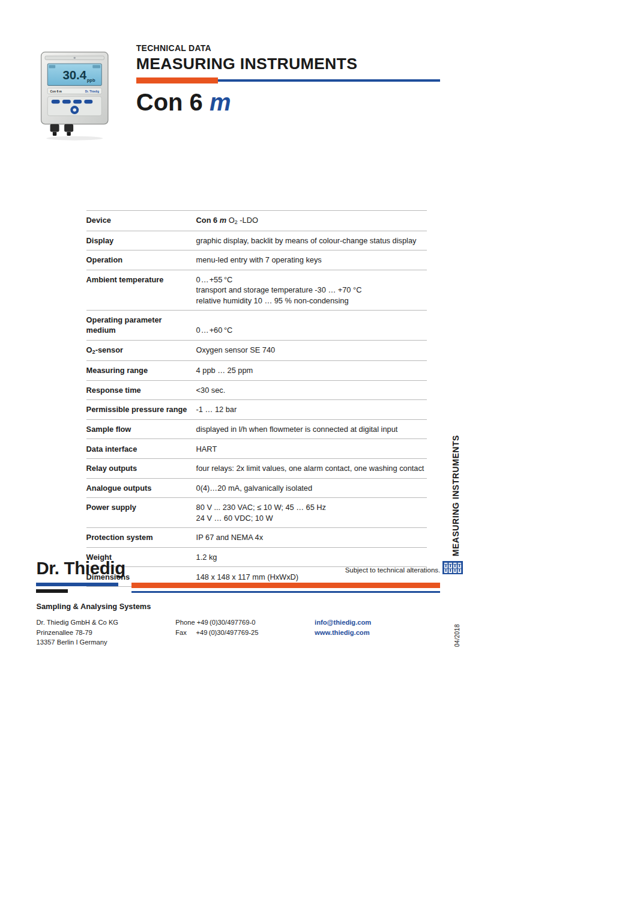30.4 ppb Con 6 m Dr. Thiedig
TECHNICAL DATA
MEASURING INSTRUMENTS
Con 6 m
| Device | Con 6 m O 2 -LDO |
| Display | graphic display, backlit by means of colour-change status display |
| Operation | menu-led entry with 7 operating keys |
| Ambient temperature | 0 … +55 °C transport and storage temperature -30 … +70 °C relative humidity 10 … 95 % non-condensing |
| Operating parameter medium | 0 … +60 °C |
| O 2 -sensor | Oxygen sensor SE 740 |
| Measuring range | 4 ppb … 25 ppm |
| Response time | <30 sec. |
| Permissible pressure range | -1 … 12 bar |
| Sample flow | displayed in l/h when flowmeter is connected at digital input |
| Data interface | HART |
| Relay outputs | four relays: 2x limit values, one alarm contact, one washing contact |
| Analogue outputs | 0(4)…20 mA, galvanically isolated |
| Power supply | 80 V ... 230 VAC; ≤ 10 W; 45 … 65 Hz 24 V … 60 VDC; 10 W |
| Protection system | IP 67 and NEMA 4x |
| Weight | 1.2 kg |
| Dimensions | 148 x 148 x 117 mm (HxWxD) |
MEASURING INSTRUMENTS
Dr. Thiedig
Subject to technical alterations.
Sampling & Analysing Systems
Dr. Thiedig GmbH & Co KG
Prinzenallee 78-79
13357 Berlin I Germany
Phone +49 (0)30/497769-0
Fax +49 (0)30/497769-25
info@thiedig.com
www.thiedig.com
04/2018